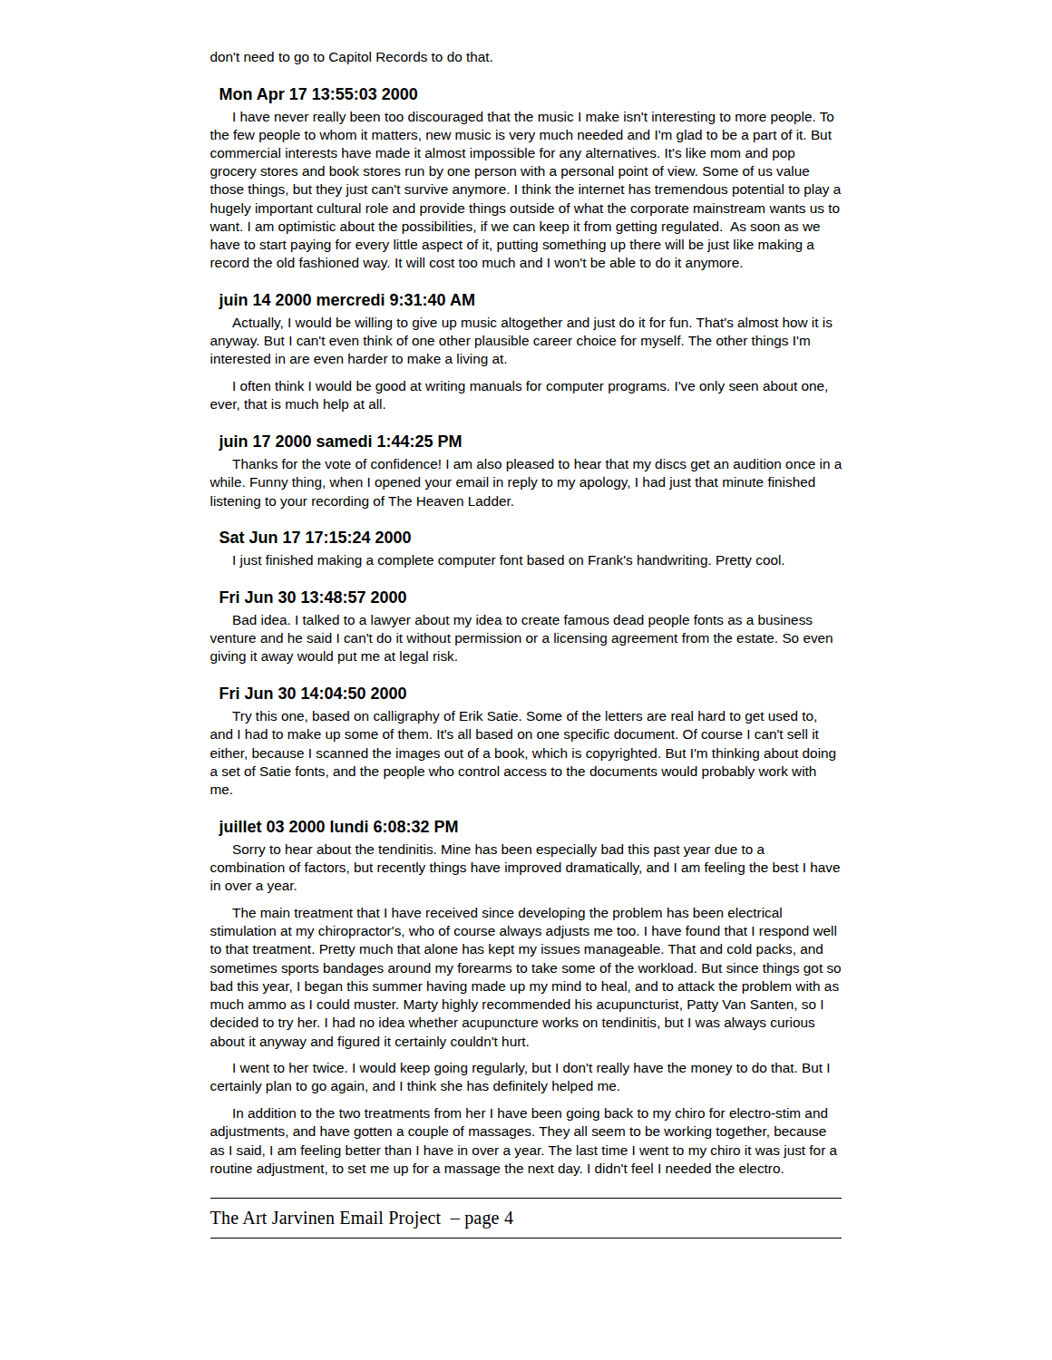don't need to go to Capitol Records to do that.
Mon Apr 17 13:55:03 2000
I have never really been too discouraged that the music I make isn't interesting to more people. To the few people to whom it matters, new music is very much needed and I'm glad to be a part of it. But commercial interests have made it almost impossible for any alternatives. It's like mom and pop grocery stores and book stores run by one person with a personal point of view. Some of us value those things, but they just can't survive anymore. I think the internet has tremendous potential to play a hugely important cultural role and provide things outside of what the corporate mainstream wants us to want. I am optimistic about the possibilities, if we can keep it from getting regulated. As soon as we have to start paying for every little aspect of it, putting something up there will be just like making a record the old fashioned way. It will cost too much and I won't be able to do it anymore.
juin 14 2000 mercredi 9:31:40 AM
Actually, I would be willing to give up music altogether and just do it for fun. That's almost how it is anyway. But I can't even think of one other plausible career choice for myself. The other things I'm interested in are even harder to make a living at.
I often think I would be good at writing manuals for computer programs. I've only seen about one, ever, that is much help at all.
juin 17 2000 samedi 1:44:25 PM
Thanks for the vote of confidence! I am also pleased to hear that my discs get an audition once in a while. Funny thing, when I opened your email in reply to my apology, I had just that minute finished listening to your recording of The Heaven Ladder.
Sat Jun 17 17:15:24 2000
I just finished making a complete computer font based on Frank's handwriting. Pretty cool.
Fri Jun 30 13:48:57 2000
Bad idea. I talked to a lawyer about my idea to create famous dead people fonts as a business venture and he said I can't do it without permission or a licensing agreement from the estate. So even giving it away would put me at legal risk.
Fri Jun 30 14:04:50 2000
Try this one, based on calligraphy of Erik Satie. Some of the letters are real hard to get used to, and I had to make up some of them. It's all based on one specific document. Of course I can't sell it either, because I scanned the images out of a book, which is copyrighted. But I'm thinking about doing a set of Satie fonts, and the people who control access to the documents would probably work with me.
juillet 03 2000 lundi 6:08:32 PM
Sorry to hear about the tendinitis. Mine has been especially bad this past year due to a combination of factors, but recently things have improved dramatically, and I am feeling the best I have in over a year.
The main treatment that I have received since developing the problem has been electrical stimulation at my chiropractor's, who of course always adjusts me too. I have found that I respond well to that treatment. Pretty much that alone has kept my issues manageable. That and cold packs, and sometimes sports bandages around my forearms to take some of the workload. But since things got so bad this year, I began this summer having made up my mind to heal, and to attack the problem with as much ammo as I could muster. Marty highly recommended his acupuncturist, Patty Van Santen, so I decided to try her. I had no idea whether acupuncture works on tendinitis, but I was always curious about it anyway and figured it certainly couldn't hurt.
I went to her twice. I would keep going regularly, but I don't really have the money to do that. But I certainly plan to go again, and I think she has definitely helped me.
In addition to the two treatments from her I have been going back to my chiro for electro-stim and adjustments, and have gotten a couple of massages. They all seem to be working together, because as I said, I am feeling better than I have in over a year. The last time I went to my chiro it was just for a routine adjustment, to set me up for a massage the next day. I didn't feel I needed the electro.
The Art Jarvinen Email Project – page 4